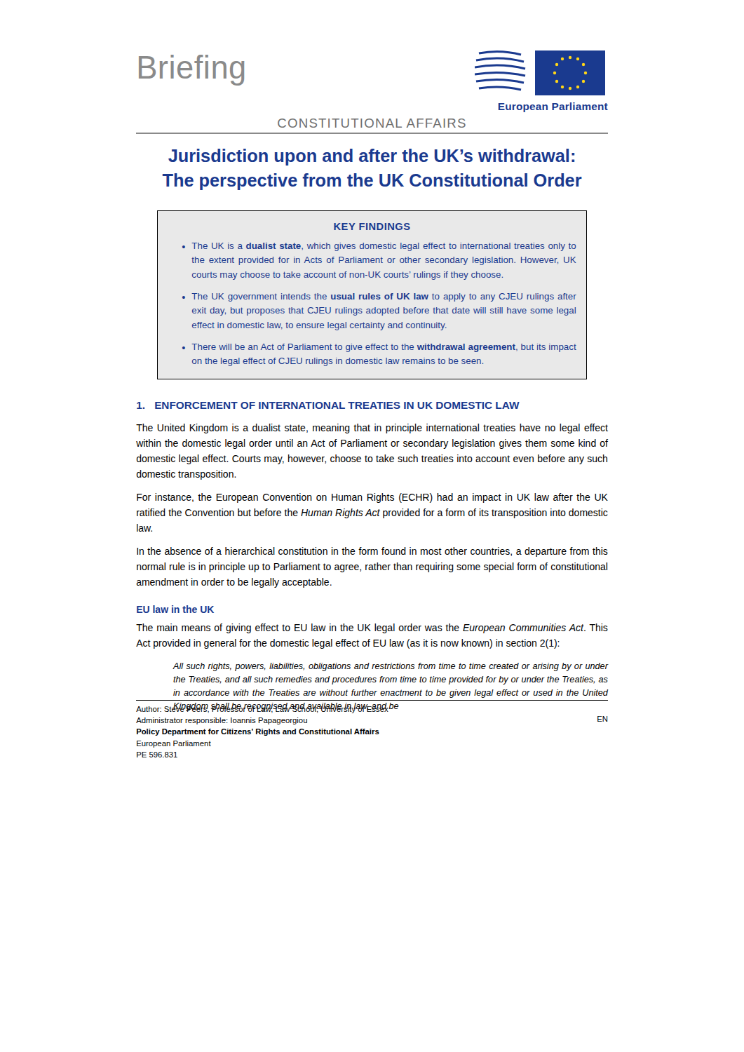Briefing
European Parliament
CONSTITUTIONAL AFFAIRS
Jurisdiction upon and after the UK’s withdrawal: The perspective from the UK Constitutional Order
KEY FINDINGS
The UK is a dualist state, which gives domestic legal effect to international treaties only to the extent provided for in Acts of Parliament or other secondary legislation. However, UK courts may choose to take account of non-UK courts’ rulings if they choose.
The UK government intends the usual rules of UK law to apply to any CJEU rulings after exit day, but proposes that CJEU rulings adopted before that date will still have some legal effect in domestic law, to ensure legal certainty and continuity.
There will be an Act of Parliament to give effect to the withdrawal agreement, but its impact on the legal effect of CJEU rulings in domestic law remains to be seen.
1. ENFORCEMENT OF INTERNATIONAL TREATIES IN UK DOMESTIC LAW
The United Kingdom is a dualist state, meaning that in principle international treaties have no legal effect within the domestic legal order until an Act of Parliament or secondary legislation gives them some kind of domestic legal effect. Courts may, however, choose to take such treaties into account even before any such domestic transposition.
For instance, the European Convention on Human Rights (ECHR) had an impact in UK law after the UK ratified the Convention but before the Human Rights Act provided for a form of its transposition into domestic law.
In the absence of a hierarchical constitution in the form found in most other countries, a departure from this normal rule is in principle up to Parliament to agree, rather than requiring some special form of constitutional amendment in order to be legally acceptable.
EU law in the UK
The main means of giving effect to EU law in the UK legal order was the European Communities Act. This Act provided in general for the domestic legal effect of EU law (as it is now known) in section 2(1):
All such rights, powers, liabilities, obligations and restrictions from time to time created or arising by or under the Treaties, and all such remedies and procedures from time to time provided for by or under the Treaties, as in accordance with the Treaties are without further enactment to be given legal effect or used in the United Kingdom shall be recognised and available in law, and be
Author: Steve Peers, Professor of Law, Law School, University of Essex
Administrator responsible: Ioannis Papageorgiou
Policy Department for Citizens' Rights and Constitutional Affairs
European Parliament
PE 596.831
EN